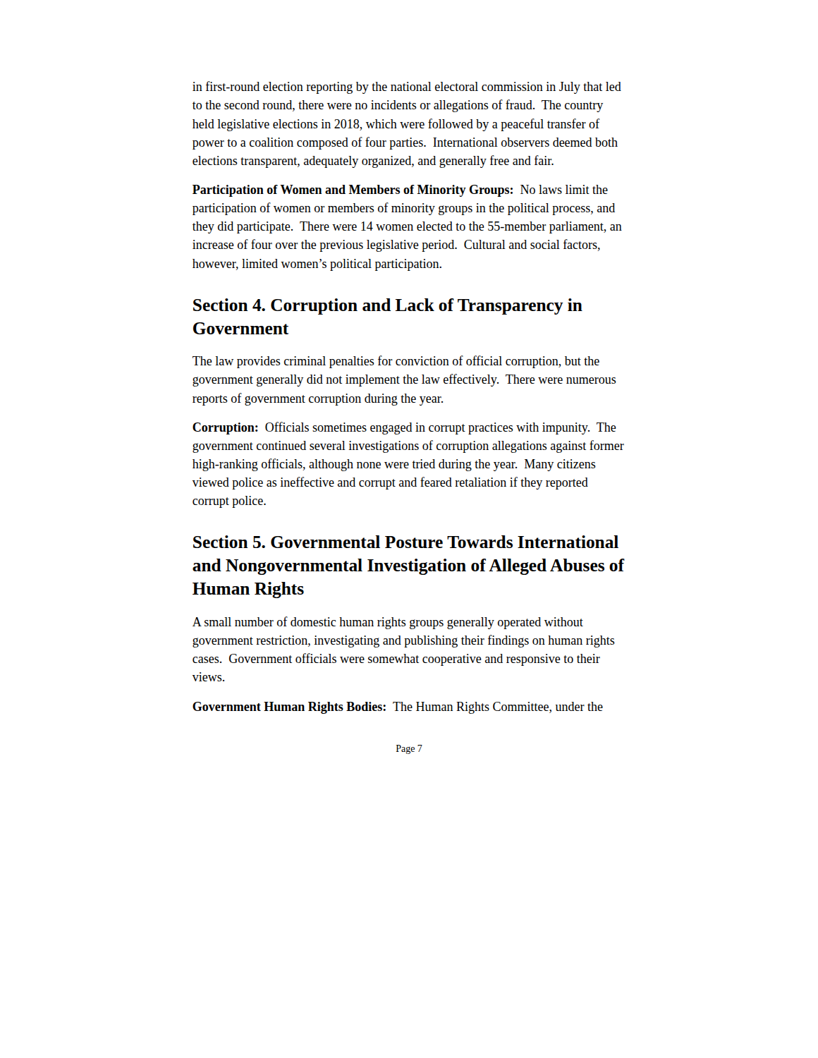in first-round election reporting by the national electoral commission in July that led to the second round, there were no incidents or allegations of fraud. The country held legislative elections in 2018, which were followed by a peaceful transfer of power to a coalition composed of four parties. International observers deemed both elections transparent, adequately organized, and generally free and fair.
Participation of Women and Members of Minority Groups: No laws limit the participation of women or members of minority groups in the political process, and they did participate. There were 14 women elected to the 55-member parliament, an increase of four over the previous legislative period. Cultural and social factors, however, limited women’s political participation.
Section 4. Corruption and Lack of Transparency in Government
The law provides criminal penalties for conviction of official corruption, but the government generally did not implement the law effectively. There were numerous reports of government corruption during the year.
Corruption: Officials sometimes engaged in corrupt practices with impunity. The government continued several investigations of corruption allegations against former high-ranking officials, although none were tried during the year. Many citizens viewed police as ineffective and corrupt and feared retaliation if they reported corrupt police.
Section 5. Governmental Posture Towards International and Nongovernmental Investigation of Alleged Abuses of Human Rights
A small number of domestic human rights groups generally operated without government restriction, investigating and publishing their findings on human rights cases. Government officials were somewhat cooperative and responsive to their views.
Government Human Rights Bodies: The Human Rights Committee, under the
Page 7